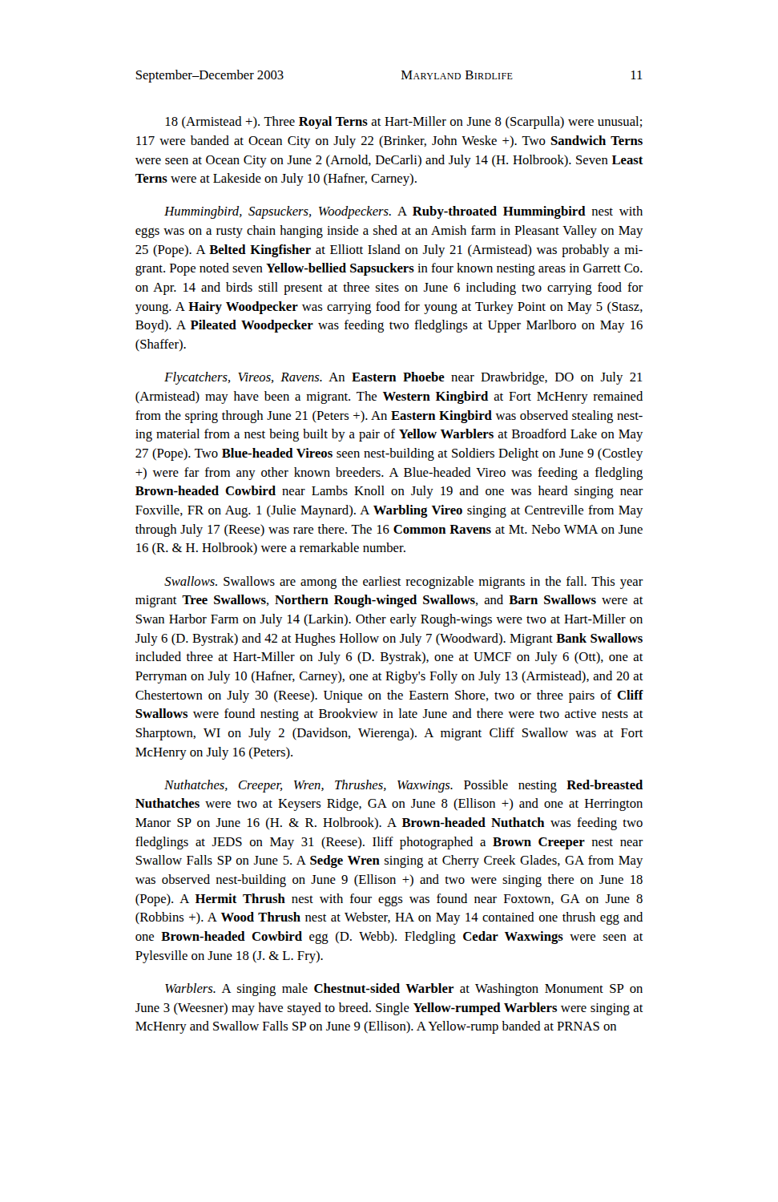September–December 2003 Maryland Birdlife 11
18 (Armistead +). Three Royal Terns at Hart-Miller on June 8 (Scarpulla) were unusual; 117 were banded at Ocean City on July 22 (Brinker, John Weske +). Two Sandwich Terns were seen at Ocean City on June 2 (Arnold, DeCarli) and July 14 (H. Holbrook). Seven Least Terns were at Lakeside on July 10 (Hafner, Carney).
Hummingbird, Sapsuckers, Woodpeckers. A Ruby-throated Hummingbird nest with eggs was on a rusty chain hanging inside a shed at an Amish farm in Pleasant Valley on May 25 (Pope). A Belted Kingfisher at Elliott Island on July 21 (Armistead) was probably a migrant. Pope noted seven Yellow-bellied Sapsuckers in four known nesting areas in Garrett Co. on Apr. 14 and birds still present at three sites on June 6 including two carrying food for young. A Hairy Woodpecker was carrying food for young at Turkey Point on May 5 (Stasz, Boyd). A Pileated Woodpecker was feeding two fledglings at Upper Marlboro on May 16 (Shaffer).
Flycatchers, Vireos, Ravens. An Eastern Phoebe near Drawbridge, DO on July 21 (Armistead) may have been a migrant. The Western Kingbird at Fort McHenry remained from the spring through June 21 (Peters +). An Eastern Kingbird was observed stealing nesting material from a nest being built by a pair of Yellow Warblers at Broadford Lake on May 27 (Pope). Two Blue-headed Vireos seen nest-building at Soldiers Delight on June 9 (Costley +) were far from any other known breeders. A Blue-headed Vireo was feeding a fledgling Brown-headed Cowbird near Lambs Knoll on July 19 and one was heard singing near Foxville, FR on Aug. 1 (Julie Maynard). A Warbling Vireo singing at Centreville from May through July 17 (Reese) was rare there. The 16 Common Ravens at Mt. Nebo WMA on June 16 (R. & H. Holbrook) were a remarkable number.
Swallows. Swallows are among the earliest recognizable migrants in the fall. This year migrant Tree Swallows, Northern Rough-winged Swallows, and Barn Swallows were at Swan Harbor Farm on July 14 (Larkin). Other early Rough-wings were two at Hart-Miller on July 6 (D. Bystrak) and 42 at Hughes Hollow on July 7 (Woodward). Migrant Bank Swallows included three at Hart-Miller on July 6 (D. Bystrak), one at UMCF on July 6 (Ott), one at Perryman on July 10 (Hafner, Carney), one at Rigby's Folly on July 13 (Armistead), and 20 at Chestertown on July 30 (Reese). Unique on the Eastern Shore, two or three pairs of Cliff Swallows were found nesting at Brookview in late June and there were two active nests at Sharptown, WI on July 2 (Davidson, Wierenga). A migrant Cliff Swallow was at Fort McHenry on July 16 (Peters).
Nuthatches, Creeper, Wren, Thrushes, Waxwings. Possible nesting Red-breasted Nuthatches were two at Keysers Ridge, GA on June 8 (Ellison +) and one at Herrington Manor SP on June 16 (H. & R. Holbrook). A Brown-headed Nuthatch was feeding two fledglings at JEDS on May 31 (Reese). Iliff photographed a Brown Creeper nest near Swallow Falls SP on June 5. A Sedge Wren singing at Cherry Creek Glades, GA from May was observed nest-building on June 9 (Ellison +) and two were singing there on June 18 (Pope). A Hermit Thrush nest with four eggs was found near Foxtown, GA on June 8 (Robbins +). A Wood Thrush nest at Webster, HA on May 14 contained one thrush egg and one Brown-headed Cowbird egg (D. Webb). Fledgling Cedar Waxwings were seen at Pylesville on June 18 (J. & L. Fry).
Warblers. A singing male Chestnut-sided Warbler at Washington Monument SP on June 3 (Weesner) may have stayed to breed. Single Yellow-rumped Warblers were singing at McHenry and Swallow Falls SP on June 9 (Ellison). A Yellow-rump banded at PRNAS on